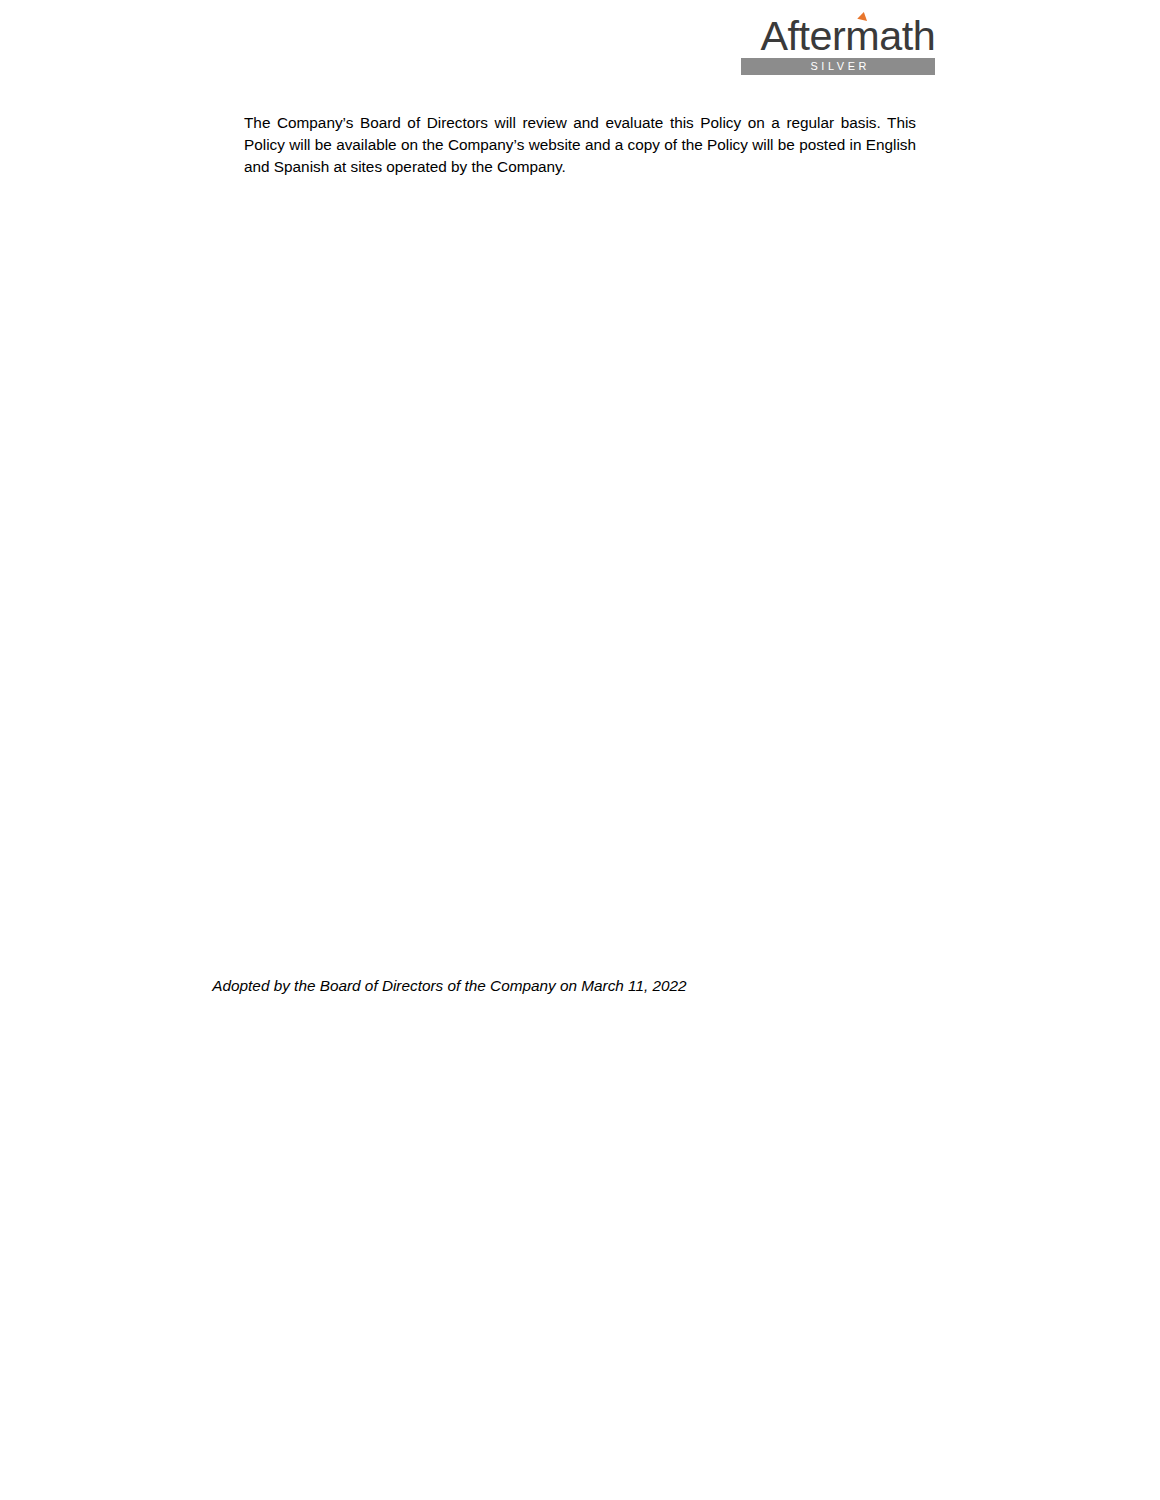Aftermath
SILVER
The Company’s Board of Directors will review and evaluate this Policy on a regular basis. This Policy will be available on the Company’s website and a copy of the Policy will be posted in English and Spanish at sites operated by the Company.
Adopted by the Board of Directors of the Company on March 11, 2022